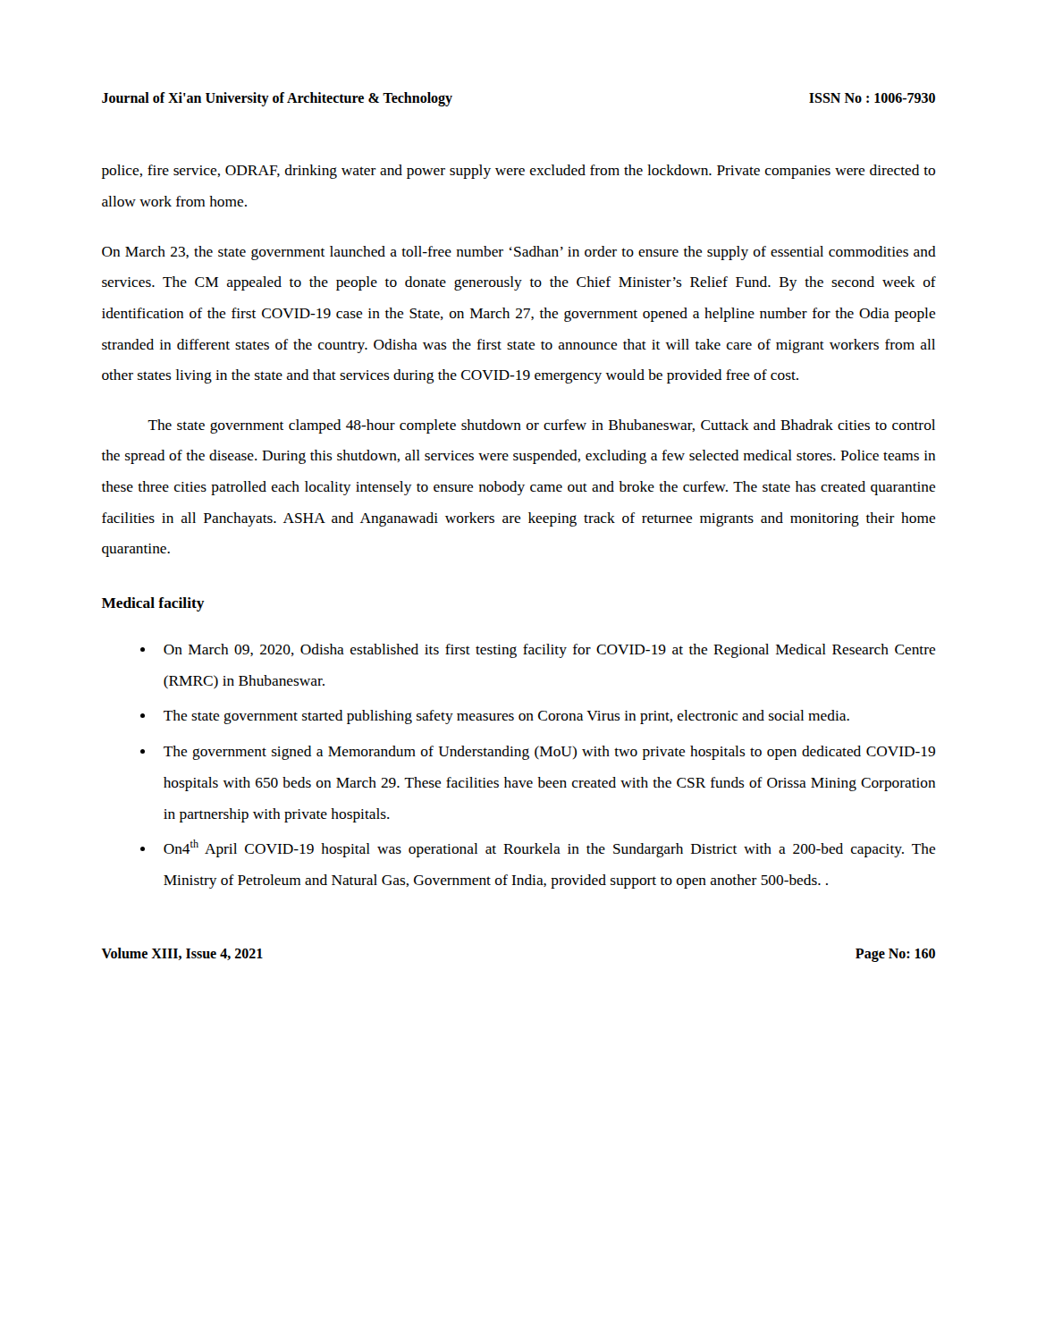Journal of Xi'an University of Architecture & Technology ISSN No : 1006-7930
police, fire service, ODRAF, drinking water and power supply were excluded from the lockdown. Private companies were directed to allow work from home.
On March 23, the state government launched a toll-free number ‘Sadhan’ in order to ensure the supply of essential commodities and services. The CM appealed to the people to donate generously to the Chief Minister’s Relief Fund. By the second week of identification of the first COVID-19 case in the State, on March 27, the government opened a helpline number for the Odia people stranded in different states of the country. Odisha was the first state to announce that it will take care of migrant workers from all other states living in the state and that services during the COVID-19 emergency would be provided free of cost.
The state government clamped 48-hour complete shutdown or curfew in Bhubaneswar, Cuttack and Bhadrak cities to control the spread of the disease. During this shutdown, all services were suspended, excluding a few selected medical stores. Police teams in these three cities patrolled each locality intensely to ensure nobody came out and broke the curfew. The state has created quarantine facilities in all Panchayats. ASHA and Anganawadi workers are keeping track of returnee migrants and monitoring their home quarantine.
Medical facility
On March 09, 2020, Odisha established its first testing facility for COVID-19 at the Regional Medical Research Centre (RMRC) in Bhubaneswar.
The state government started publishing safety measures on Corona Virus in print, electronic and social media.
The government signed a Memorandum of Understanding (MoU) with two private hospitals to open dedicated COVID-19 hospitals with 650 beds on March 29. These facilities have been created with the CSR funds of Orissa Mining Corporation in partnership with private hospitals.
On4th April COVID-19 hospital was operational at Rourkela in the Sundargarh District with a 200-bed capacity. The Ministry of Petroleum and Natural Gas, Government of India, provided support to open another 500-beds. .
Volume XIII, Issue 4, 2021 Page No: 160